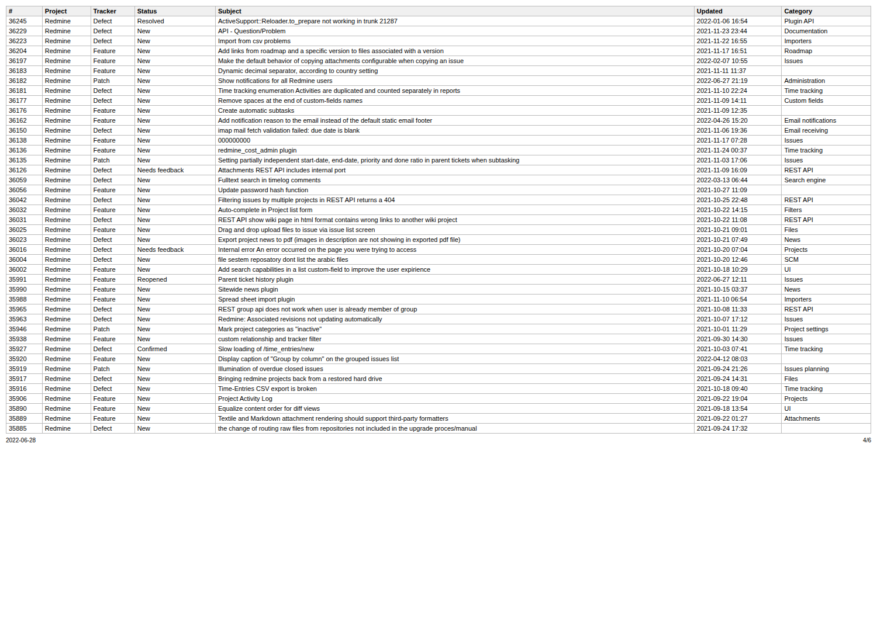| # | Project | Tracker | Status | Subject | Updated | Category |
| --- | --- | --- | --- | --- | --- | --- |
| 36245 | Redmine | Defect | Resolved | ActiveSupport::Reloader.to_prepare not working in trunk 21287 | 2022-01-06 16:54 | Plugin API |
| 36229 | Redmine | Defect | New | API - Question/Problem | 2021-11-23 23:44 | Documentation |
| 36223 | Redmine | Defect | New | Import from csv problems | 2021-11-22 16:55 | Importers |
| 36204 | Redmine | Feature | New | Add links from roadmap and a specific version to files associated with a version | 2021-11-17 16:51 | Roadmap |
| 36197 | Redmine | Feature | New | Make the default behavior of copying attachments configurable when copying an issue | 2022-02-07 10:55 | Issues |
| 36183 | Redmine | Feature | New | Dynamic decimal separator, according to country setting | 2021-11-11 11:37 | |
| 36182 | Redmine | Patch | New | Show notifications for all Redmine users | 2022-06-27 21:19 | Administration |
| 36181 | Redmine | Defect | New | Time tracking enumeration Activities are duplicated and counted separately in reports | 2021-11-10 22:24 | Time tracking |
| 36177 | Redmine | Defect | New | Remove spaces at the end of custom-fields names | 2021-11-09 14:11 | Custom fields |
| 36176 | Redmine | Feature | New | Create automatic subtasks | 2021-11-09 12:35 | |
| 36162 | Redmine | Feature | New | Add notification reason to the email instead of the default static email footer | 2022-04-26 15:20 | Email notifications |
| 36150 | Redmine | Defect | New | imap mail fetch validation failed: due date is blank | 2021-11-06 19:36 | Email receiving |
| 36138 | Redmine | Feature | New | 000000000 | 2021-11-17 07:28 | Issues |
| 36136 | Redmine | Feature | New | redmine_cost_admin plugin | 2021-11-24 00:37 | Time tracking |
| 36135 | Redmine | Patch | New | Setting partially independent start-date, end-date, priority and done ratio in parent tickets when subtasking | 2021-11-03 17:06 | Issues |
| 36126 | Redmine | Defect | Needs feedback | Attachments REST API includes internal port | 2021-11-09 16:09 | REST API |
| 36059 | Redmine | Defect | New | Fulltext search in timelog comments | 2022-03-13 06:44 | Search engine |
| 36056 | Redmine | Feature | New | Update password hash function | 2021-10-27 11:09 | |
| 36042 | Redmine | Defect | New | Filtering issues by multiple projects in REST API returns a 404 | 2021-10-25 22:48 | REST API |
| 36032 | Redmine | Feature | New | Auto-complete in Project list form | 2021-10-22 14:15 | Filters |
| 36031 | Redmine | Defect | New | REST API show wiki page in html format contains wrong links to another wiki project | 2021-10-22 11:08 | REST API |
| 36025 | Redmine | Feature | New | Drag and drop upload files to issue via issue list screen | 2021-10-21 09:01 | Files |
| 36023 | Redmine | Defect | New | Export project news to pdf (images in description are not showing in exported pdf file) | 2021-10-21 07:49 | News |
| 36016 | Redmine | Defect | Needs feedback | Internal error An error occurred on the page you were trying to access | 2021-10-20 07:04 | Projects |
| 36004 | Redmine | Defect | New | file sestem reposatory dont list the arabic files | 2021-10-20 12:46 | SCM |
| 36002 | Redmine | Feature | New | Add search capabilities in a list custom-field to improve the user expirience | 2021-10-18 10:29 | UI |
| 35991 | Redmine | Feature | Reopened | Parent ticket history plugin | 2022-06-27 12:11 | Issues |
| 35990 | Redmine | Feature | New | Sitewide news plugin | 2021-10-15 03:37 | News |
| 35988 | Redmine | Feature | New | Spread sheet import plugin | 2021-11-10 06:54 | Importers |
| 35965 | Redmine | Defect | New | REST group api does not work when user is already member of group | 2021-10-08 11:33 | REST API |
| 35963 | Redmine | Defect | New | Redmine: Associated revisions not updating automatically | 2021-10-07 17:12 | Issues |
| 35946 | Redmine | Patch | New | Mark project categories as "inactive" | 2021-10-01 11:29 | Project settings |
| 35938 | Redmine | Feature | New | custom relationship and tracker filter | 2021-09-30 14:30 | Issues |
| 35927 | Redmine | Defect | Confirmed | Slow loading of /time_entries/new | 2021-10-03 07:41 | Time tracking |
| 35920 | Redmine | Feature | New | Display caption of "Group by column" on the grouped issues list | 2022-04-12 08:03 | |
| 35919 | Redmine | Patch | New | Illumination of overdue closed issues | 2021-09-24 21:26 | Issues planning |
| 35917 | Redmine | Defect | New | Bringing redmine projects back from a restored hard drive | 2021-09-24 14:31 | Files |
| 35916 | Redmine | Defect | New | Time-Entries CSV export is broken | 2021-10-18 09:40 | Time tracking |
| 35906 | Redmine | Feature | New | Project Activity Log | 2021-09-22 19:04 | Projects |
| 35890 | Redmine | Feature | New | Equalize content order for diff views | 2021-09-18 13:54 | UI |
| 35889 | Redmine | Feature | New | Textile and Markdown attachment rendering should support third-party formatters | 2021-09-22 01:27 | Attachments |
| 35885 | Redmine | Defect | New | the change of routing raw files from repositories not included in the upgrade proces/manual | 2021-09-24 17:32 | |
2022-06-28 4/6